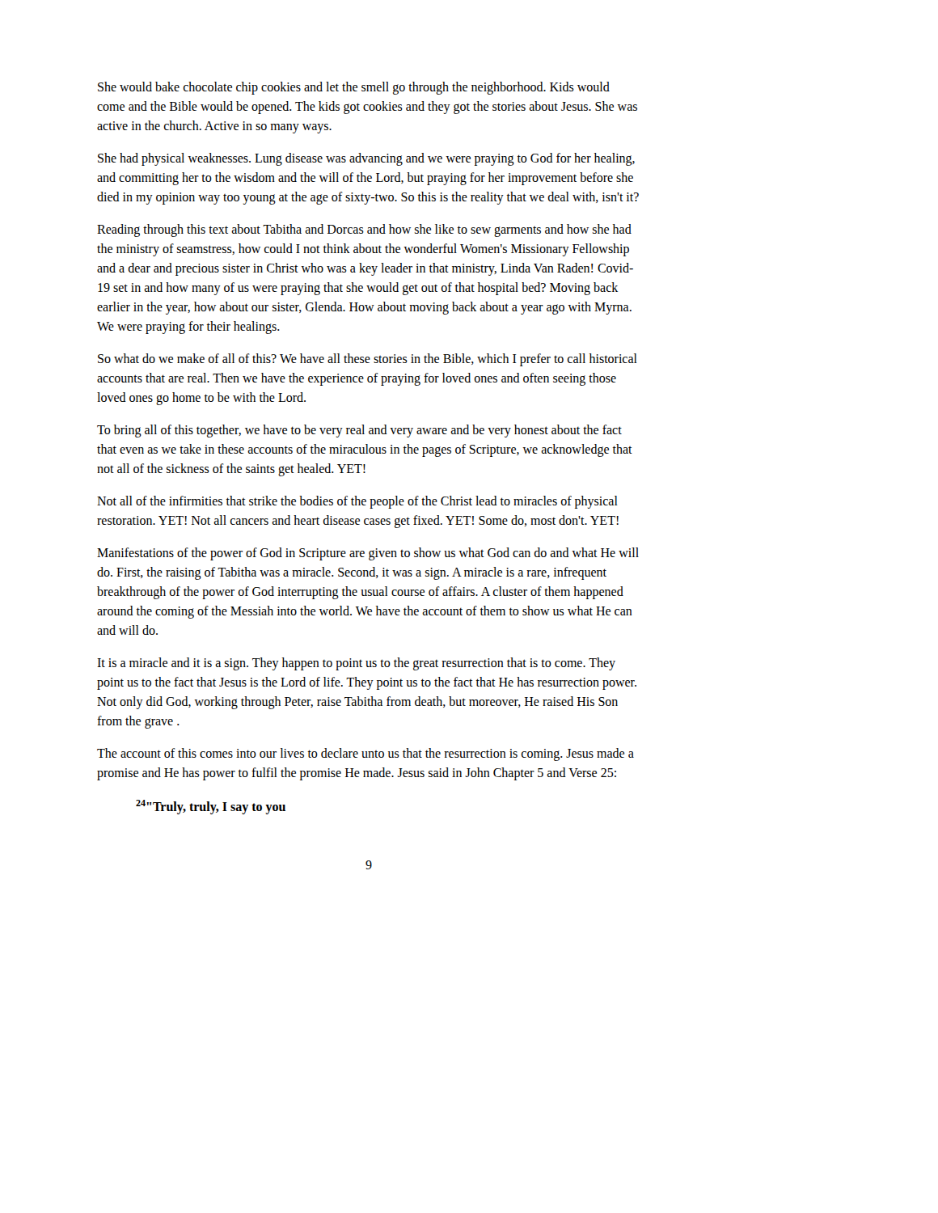She would bake chocolate chip cookies and let the smell go through the neighborhood. Kids would come and the Bible would be opened. The kids got cookies and they got the stories about Jesus. She was active in the church. Active in so many ways.
She had physical weaknesses. Lung disease was advancing and we were praying to God for her healing, and committing her to the wisdom and the will of the Lord, but praying for her improvement before she died in my opinion way too young at the age of sixty-two. So this is the reality that we deal with, isn't it?
Reading through this text about Tabitha and Dorcas and how she like to sew garments and how she had the ministry of seamstress, how could I not think about the wonderful Women's Missionary Fellowship and a dear and precious sister in Christ who was a key leader in that ministry, Linda Van Raden! Covid-19 set in and how many of us were praying that she would get out of that hospital bed? Moving back earlier in the year, how about our sister, Glenda. How about moving back about a year ago with Myrna. We were praying for their healings.
So what do we make of all of this? We have all these stories in the Bible, which I prefer to call historical accounts that are real. Then we have the experience of praying for loved ones and often seeing those loved ones go home to be with the Lord.
To bring all of this together, we have to be very real and very aware and be very honest about the fact that even as we take in these accounts of the miraculous in the pages of Scripture, we acknowledge that not all of the sickness of the saints get healed. YET!
Not all of the infirmities that strike the bodies of the people of the Christ lead to miracles of physical restoration. YET! Not all cancers and heart disease cases get fixed. YET! Some do, most don't. YET!
Manifestations of the power of God in Scripture are given to show us what God can do and what He will do. First, the raising of Tabitha was a miracle. Second, it was a sign. A miracle is a rare, infrequent breakthrough of the power of God interrupting the usual course of affairs. A cluster of them happened around the coming of the Messiah into the world. We have the account of them to show us what He can and will do.
It is a miracle and it is a sign. They happen to point us to the great resurrection that is to come. They point us to the fact that Jesus is the Lord of life. They point us to the fact that He has resurrection power. Not only did God, working through Peter, raise Tabitha from death, but moreover, He raised His Son from the grave .
The account of this comes into our lives to declare unto us that the resurrection is coming. Jesus made a promise and He has power to fulfil the promise He made. Jesus said in John Chapter 5 and Verse 25:
24"Truly, truly, I say to you
9